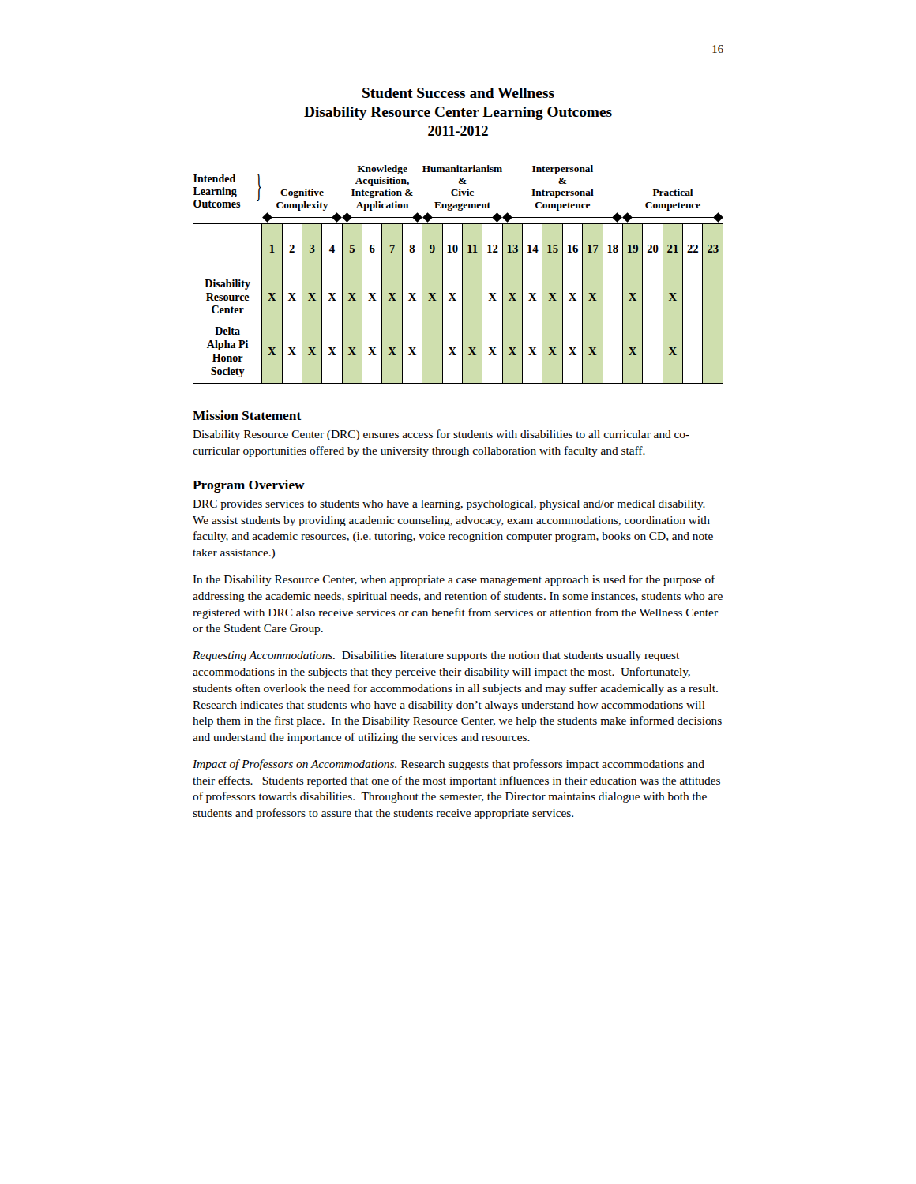16
Student Success and Wellness
Disability Resource Center Learning Outcomes 2011-2012
| Intended Learning Outcomes } | Cognitive Complexity | Knowledge Acquisition, Integration & Application | Humanitarianism & Civic Engagement | Interpersonal & Intrapersonal Competence | Practical Competence |
| --- | --- | --- | --- | --- | --- |
| | 1 | 2 | 3 | 4 | 5 | 6 | 7 | 8 | 9 | 10 | 11 | 12 | 13 | 14 | 15 | 16 | 17 | 18 | 19 | 20 | 21 | 22 | 23 |
| Disability Resource Center | X | X | X | X | X | X | X | X | X | X | | X | X | X | X | X | X | | X | | X | | |
| Delta Alpha Pi Honor Society | X | X | X | X | X | X | X | X | | X | X | X | X | X | X | X | X | | X | | X | | |
Mission Statement
Disability Resource Center (DRC) ensures access for students with disabilities to all curricular and co-curricular opportunities offered by the university through collaboration with faculty and staff.
Program Overview
DRC provides services to students who have a learning, psychological, physical and/or medical disability. We assist students by providing academic counseling, advocacy, exam accommodations, coordination with faculty, and academic resources, (i.e. tutoring, voice recognition computer program, books on CD, and note taker assistance.)
In the Disability Resource Center, when appropriate a case management approach is used for the purpose of addressing the academic needs, spiritual needs, and retention of students. In some instances, students who are registered with DRC also receive services or can benefit from services or attention from the Wellness Center or the Student Care Group.
Requesting Accommodations. Disabilities literature supports the notion that students usually request accommodations in the subjects that they perceive their disability will impact the most. Unfortunately, students often overlook the need for accommodations in all subjects and may suffer academically as a result. Research indicates that students who have a disability don’t always understand how accommodations will help them in the first place. In the Disability Resource Center, we help the students make informed decisions and understand the importance of utilizing the services and resources.
Impact of Professors on Accommodations. Research suggests that professors impact accommodations and their effects. Students reported that one of the most important influences in their education was the attitudes of professors towards disabilities. Throughout the semester, the Director maintains dialogue with both the students and professors to assure that the students receive appropriate services.